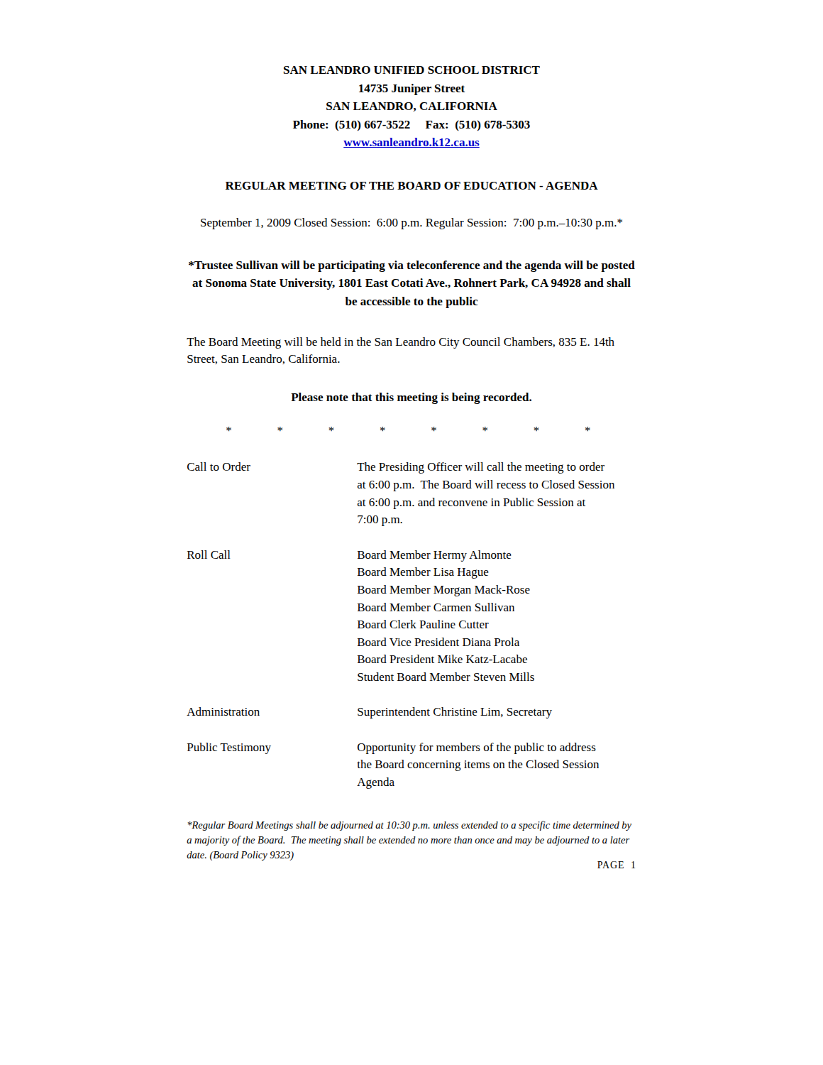SAN LEANDRO UNIFIED SCHOOL DISTRICT 14735 Juniper Street SAN LEANDRO, CALIFORNIA Phone: (510) 667-3522 Fax: (510) 678-5303 www.sanleandro.k12.ca.us
REGULAR MEETING OF THE BOARD OF EDUCATION - AGENDA
September 1, 2009 Closed Session: 6:00 p.m. Regular Session: 7:00 p.m.–10:30 p.m.*
*Trustee Sullivan will be participating via teleconference and the agenda will be posted at Sonoma State University, 1801 East Cotati Ave., Rohnert Park, CA 94928 and shall be accessible to the public
The Board Meeting will be held in the San Leandro City Council Chambers, 835 E. 14th Street, San Leandro, California.
Please note that this meeting is being recorded.
* * * * * * * *
| Call to Order | The Presiding Officer will call the meeting to order at 6:00 p.m. The Board will recess to Closed Session at 6:00 p.m. and reconvene in Public Session at 7:00 p.m. |
| Roll Call | Board Member Hermy Almonte Board Member Lisa Hague Board Member Morgan Mack-Rose Board Member Carmen Sullivan Board Clerk Pauline Cutter Board Vice President Diana Prola Board President Mike Katz-Lacabe Student Board Member Steven Mills |
| Administration | Superintendent Christine Lim, Secretary |
| Public Testimony | Opportunity for members of the public to address the Board concerning items on the Closed Session Agenda |
*Regular Board Meetings shall be adjourned at 10:30 p.m. unless extended to a specific time determined by a majority of the Board. The meeting shall be extended no more than once and may be adjourned to a later date. (Board Policy 9323)
PAGE 1